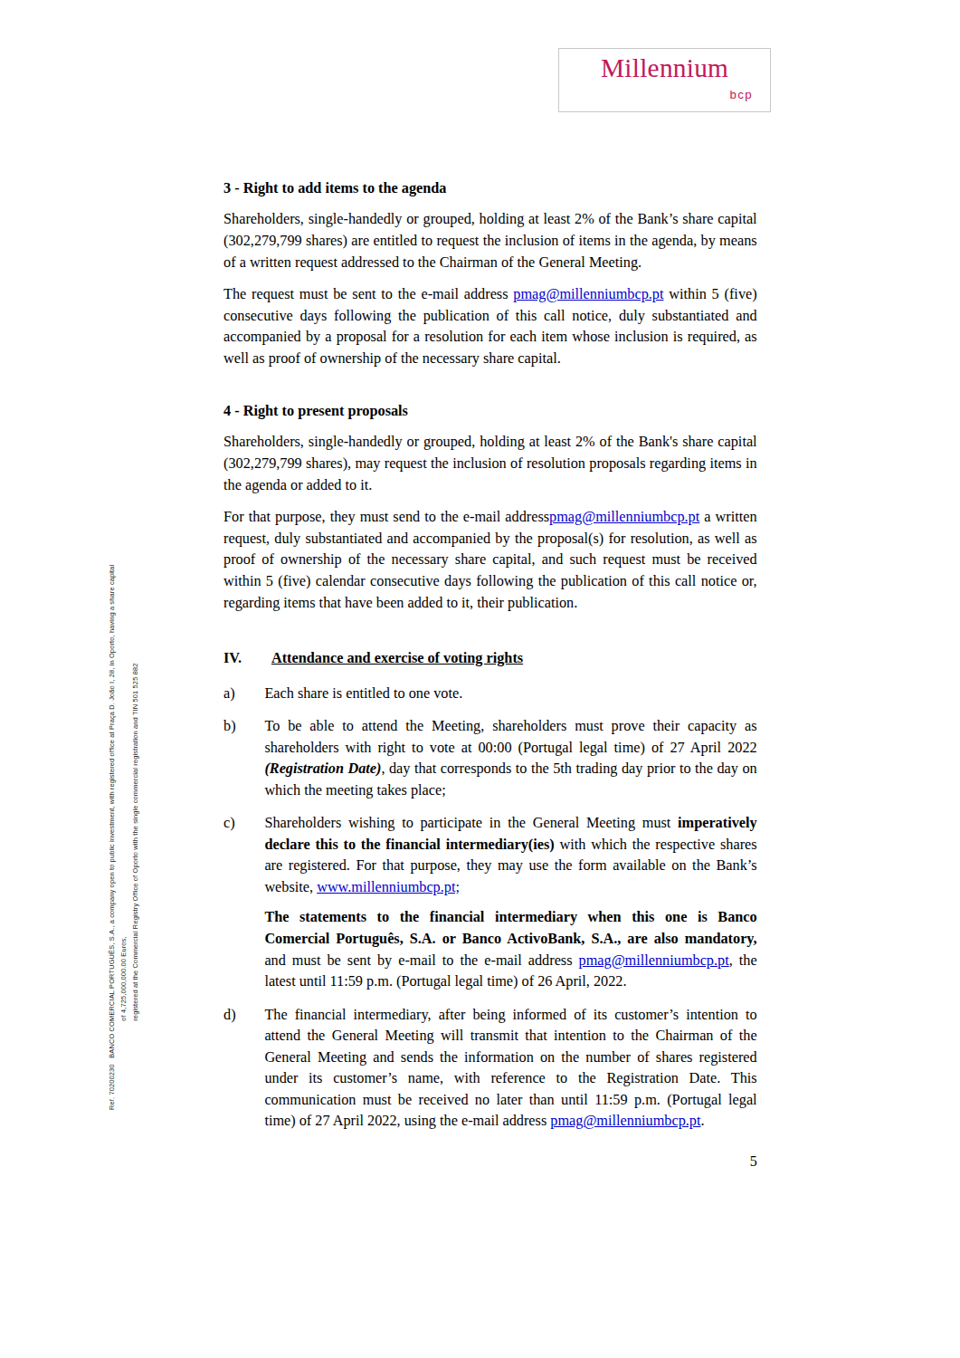Millennium
bcp
Ref. 70200230 BANCO COMERCIAL PORTUGUÊS, S.A., a company open to public investment, with registered office at Praça D. João I, 28, in Oporto, having a share capital of 4,725,000,000.00 Euros, registered at the Commercial Registry Office of Oporto with the single commercial registration and TIN 501 525 882
3 - Right to add items to the agenda
Shareholders, single-handedly or grouped, holding at least 2% of the Bank’s share capital (302,279,799 shares) are entitled to request the inclusion of items in the agenda, by means of a written request addressed to the Chairman of the General Meeting.
The request must be sent to the e-mail address pmag@millenniumbcp.pt within 5 (five) consecutive days following the publication of this call notice, duly substantiated and accompanied by a proposal for a resolution for each item whose inclusion is required, as well as proof of ownership of the necessary share capital.
4 - Right to present proposals
Shareholders, single-handedly or grouped, holding at least 2% of the Bank's share capital (302,279,799 shares), may request the inclusion of resolution proposals regarding items in the agenda or added to it.
For that purpose, they must send to the e-mail addresspmag@millenniumbcp.pt a written request, duly substantiated and accompanied by the proposal(s) for resolution, as well as proof of ownership of the necessary share capital, and such request must be received within 5 (five) calendar consecutive days following the publication of this call notice or, regarding items that have been added to it, their publication.
IV. Attendance and exercise of voting rights
a) Each share is entitled to one vote.
b) To be able to attend the Meeting, shareholders must prove their capacity as shareholders with right to vote at 00:00 (Portugal legal time) of 27 April 2022 (Registration Date), day that corresponds to the 5th trading day prior to the day on which the meeting takes place;
c)
Shareholders wishing to participate in the General Meeting must imperatively declare this to the financial intermediary(ies) with which the respective shares are registered. For that purpose, they may use the form available on the Bank’s website, www.millenniumbcp.pt;
The statements to the financial intermediary when this one is Banco Comercial Português, S.A. or Banco ActivoBank, S.A., are also mandatory, and must be sent by e-mail to the e-mail address pmag@millenniumbcp.pt, the latest until 11:59 p.m. (Portugal legal time) of 26 April, 2022.
d) The financial intermediary, after being informed of its customer’s intention to attend the General Meeting will transmit that intention to the Chairman of the General Meeting and sends the information on the number of shares registered under its customer’s name, with reference to the Registration Date. This communication must be received no later than until 11:59 p.m. (Portugal legal time) of 27 April 2022, using the e-mail address pmag@millenniumbcp.pt.
5